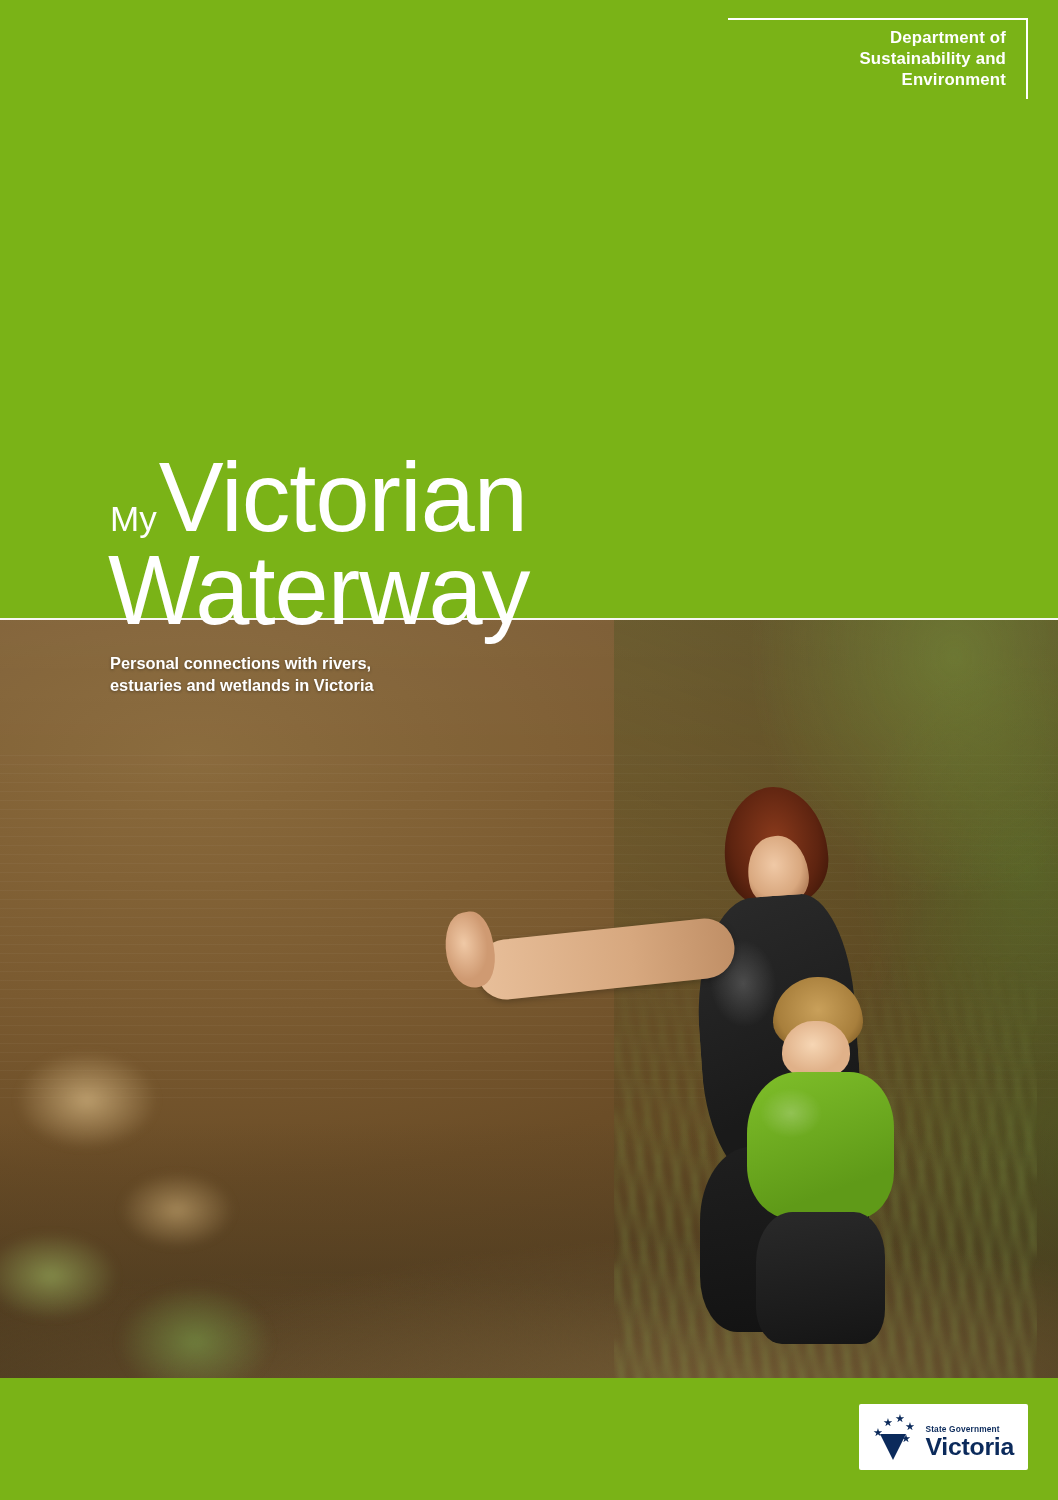Department of
Sustainability and
Environment
My Victorian Waterway
Personal connections with rivers,
estuaries and wetlands in Victoria
State Government Victoria